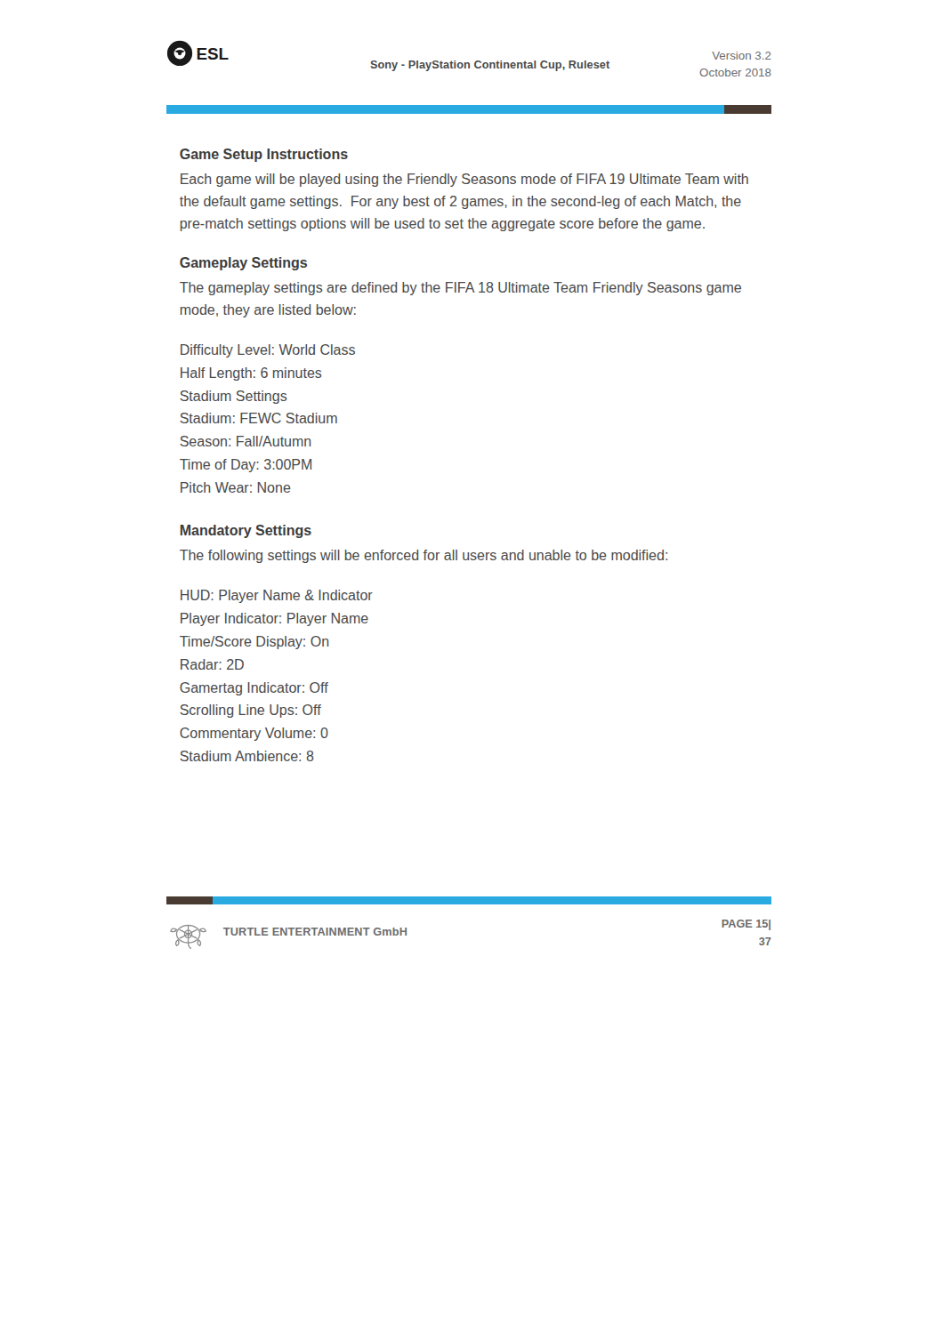ESL
Sony - PlayStation Continental Cup, Ruleset
Version 3.2
October 2018
Game Setup Instructions
Each game will be played using the Friendly Seasons mode of FIFA 19 Ultimate Team with the default game settings. For any best of 2 games, in the second-leg of each Match, the pre-match settings options will be used to set the aggregate score before the game.
Gameplay Settings
The gameplay settings are defined by the FIFA 18 Ultimate Team Friendly Seasons game mode, they are listed below:
Difficulty Level: World Class
Half Length: 6 minutes
Stadium Settings
Stadium: FEWC Stadium
Season: Fall/Autumn
Time of Day: 3:00PM
Pitch Wear: None
Mandatory Settings
The following settings will be enforced for all users and unable to be modified:
HUD: Player Name & Indicator
Player Indicator: Player Name
Time/Score Display: On
Radar: 2D
Gamertag Indicator: Off
Scrolling Line Ups: Off
Commentary Volume: 0
Stadium Ambience: 8
TURTLE ENTERTAINMENT GmbH
PAGE 15|
37